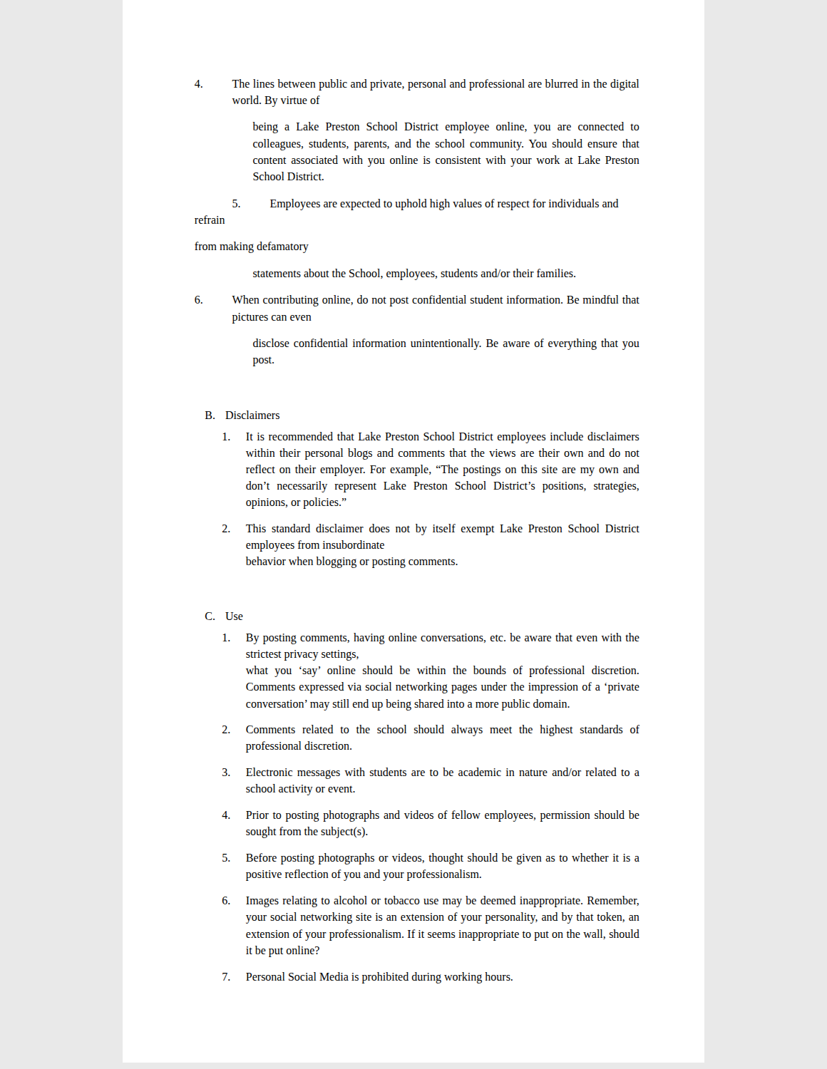4. The lines between public and private, personal and professional are blurred in the digital world. By virtue of
being a Lake Preston School District employee online, you are connected to colleagues, students, parents, and the school community. You should ensure that content associated with you online is consistent with your work at Lake Preston School District.
5. Employees are expected to uphold high values of respect for individuals and refrain
from making defamatory
statements about the School, employees, students and/or their families.
6. When contributing online, do not post confidential student information. Be mindful that pictures can even
disclose confidential information unintentionally. Be aware of everything that you post.
B. Disclaimers
It is recommended that Lake Preston School District employees include disclaimers within their personal blogs and comments that the views are their own and do not reflect on their employer. For example, “The postings on this site are my own and don’t necessarily represent Lake Preston School District’s positions, strategies, opinions, or policies.”
This standard disclaimer does not by itself exempt Lake Preston School District employees from insubordinate
behavior when blogging or posting comments.
C. Use
By posting comments, having online conversations, etc. be aware that even with the strictest privacy settings,
what you ‘say’ online should be within the bounds of professional discretion. Comments expressed via social networking pages under the impression of a ‘private conversation’ may still end up being shared into a more public domain.
Comments related to the school should always meet the highest standards of professional discretion.
Electronic messages with students are to be academic in nature and/or related to a school activity or event.
Prior to posting photographs and videos of fellow employees, permission should be sought from the subject(s).
Before posting photographs or videos, thought should be given as to whether it is a positive reflection of you and your professionalism.
Images relating to alcohol or tobacco use may be deemed inappropriate. Remember, your social networking site is an extension of your personality, and by that token, an extension of your professionalism. If it seems inappropriate to put on the wall, should it be put online?
Personal Social Media is prohibited during working hours.